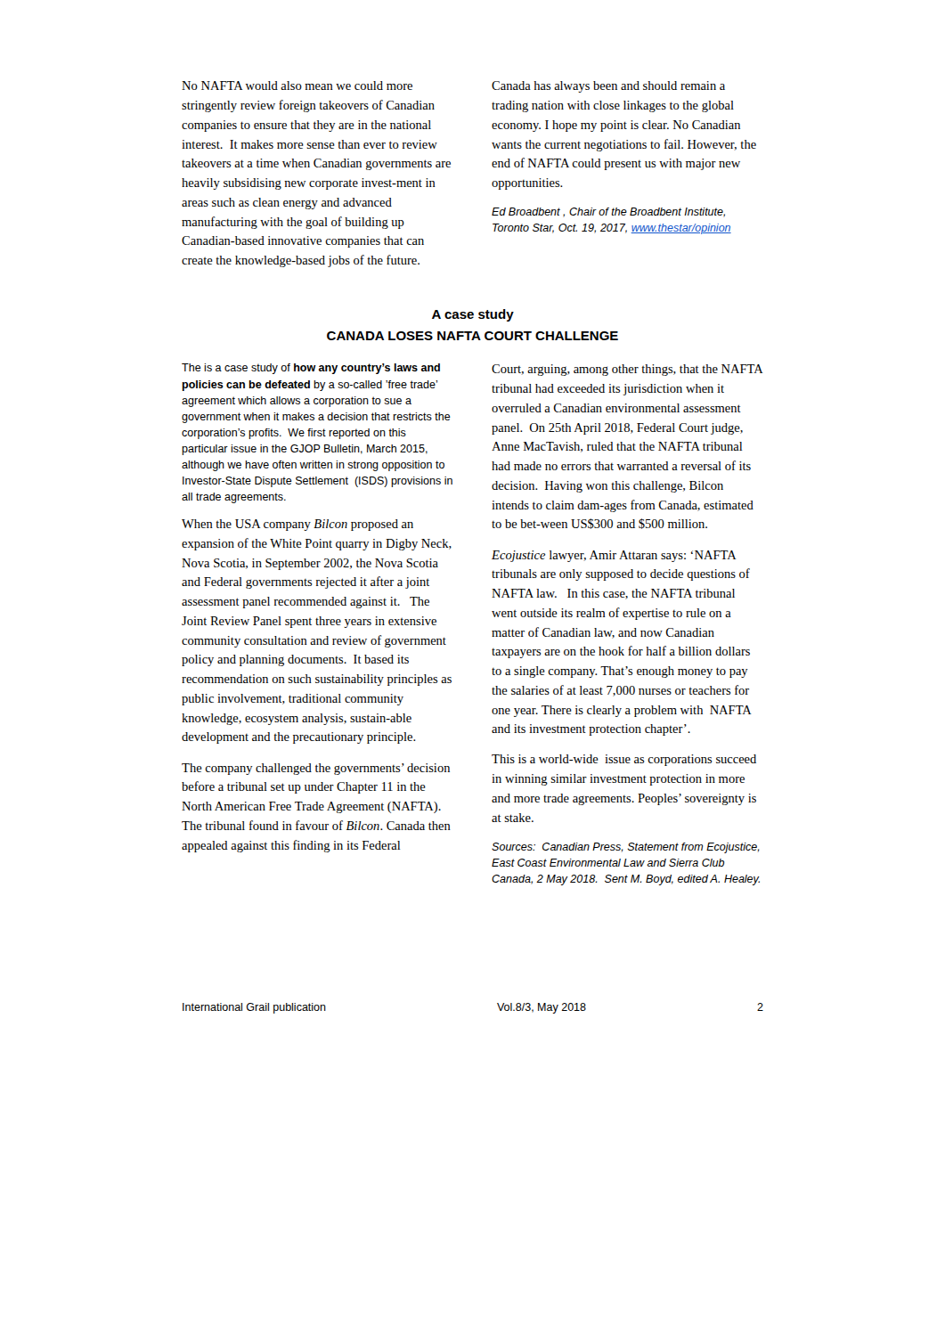No NAFTA would also mean we could more stringently review foreign takeovers of Canadian companies to ensure that they are in the national interest. It makes more sense than ever to review takeovers at a time when Canadian governments are heavily subsidising new corporate invest-ment in areas such as clean energy and advanced manufacturing with the goal of building up Canadian-based innovative companies that can create the knowledge-based jobs of the future.
Canada has always been and should remain a trading nation with close linkages to the global economy. I hope my point is clear. No Canadian wants the current negotiations to fail. However, the end of NAFTA could present us with major new opportunities.
Ed Broadbent , Chair of the Broadbent Institute, Toronto Star, Oct. 19, 2017, www.thestar/opinion
A case study
CANADA LOSES NAFTA COURT CHALLENGE
The is a case study of how any country’s laws and policies can be defeated by a so-called ’free trade’ agreement which allows a corporation to sue a government when it makes a decision that restricts the corporation’s profits. We first reported on this particular issue in the GJOP Bulletin, March 2015, although we have often written in strong opposition to Investor-State Dispute Settlement (ISDS) provisions in all trade agreements.
When the USA company Bilcon proposed an expansion of the White Point quarry in Digby Neck, Nova Scotia, in September 2002, the Nova Scotia and Federal governments rejected it after a joint assessment panel recommended against it. The Joint Review Panel spent three years in extensive community consultation and review of government policy and planning documents. It based its recommendation on such sustainability principles as public involvement, traditional community knowledge, ecosystem analysis, sustain-able development and the precautionary principle.
The company challenged the governments’ decision before a tribunal set up under Chapter 11 in the North American Free Trade Agreement (NAFTA). The tribunal found in favour of Bilcon. Canada then appealed against this finding in its Federal
Court, arguing, among other things, that the NAFTA tribunal had exceeded its jurisdiction when it overruled a Canadian environmental assessment panel. On 25th April 2018, Federal Court judge, Anne MacTavish, ruled that the NAFTA tribunal had made no errors that warranted a reversal of its decision. Having won this challenge, Bilcon intends to claim dam-ages from Canada, estimated to be bet-ween US$300 and $500 million.
Ecojustice lawyer, Amir Attaran says: ‘NAFTA tribunals are only supposed to decide questions of NAFTA law. In this case, the NAFTA tribunal went outside its realm of expertise to rule on a matter of Canadian law, and now Canadian taxpayers are on the hook for half a billion dollars to a single company. That’s enough money to pay the salaries of at least 7,000 nurses or teachers for one year. There is clearly a problem with NAFTA and its investment protection chapter’.
This is a world-wide issue as corporations succeed in winning similar investment protection in more and more trade agreements. Peoples’ sovereignty is at stake.
Sources: Canadian Press, Statement from Ecojustice, East Coast Environmental Law and Sierra Club Canada, 2 May 2018. Sent M. Boyd, edited A. Healey.
International Grail publication
Vol.8/3, May 2018
2